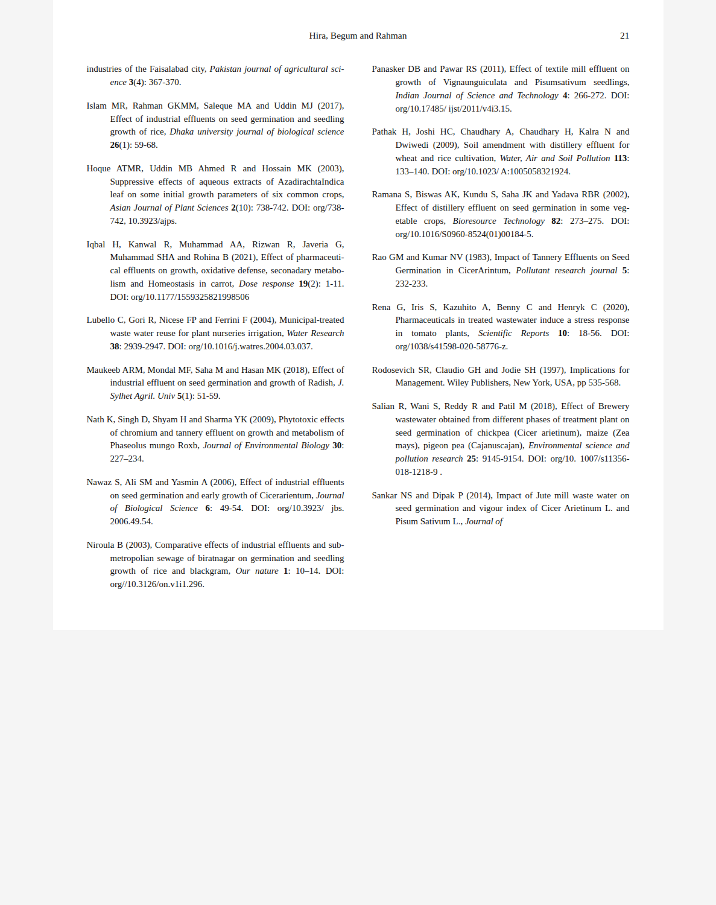Hira, Begum and Rahman 21
industries of the Faisalabad city, Pakistan journal of agricultural science 3(4): 367-370.
Islam MR, Rahman GKMM, Saleque MA and Uddin MJ (2017), Effect of industrial effluents on seed germination and seedling growth of rice, Dhaka university journal of biological science 26(1): 59-68.
Hoque ATMR, Uddin MB Ahmed R and Hossain MK (2003), Suppressive effects of aqueous extracts of AzadirachtaIndica leaf on some initial growth parameters of six common crops, Asian Journal of Plant Sciences 2(10): 738-742. DOI: org/738-742, 10.3923/ajps.
Iqbal H, Kanwal R, Muhammad AA, Rizwan R, Javeria G, Muhammad SHA and Rohina B (2021), Effect of pharmaceutical effluents on growth, oxidative defense, seconadary metabolism and Homeostasis in carrot, Dose response 19(2): 1-11. DOI: org/10.1177/1559325821998506
Lubello C, Gori R, Nicese FP and Ferrini F (2004), Municipal-treated waste water reuse for plant nurseries irrigation, Water Research 38: 2939-2947. DOI: org/10.1016/j.watres.2004.03.037.
Maukeeb ARM, Mondal MF, Saha M and Hasan MK (2018), Effect of industrial effluent on seed germination and growth of Radish, J. Sylhet Agril. Univ 5(1): 51-59.
Nath K, Singh D, Shyam H and Sharma YK (2009), Phytotoxic effects of chromium and tannery effluent on growth and metabolism of Phaseolus mungo Roxb, Journal of Environmental Biology 30: 227–234.
Nawaz S, Ali SM and Yasmin A (2006), Effect of industrial effluents on seed germination and early growth of Cicerarientum, Journal of Biological Science 6: 49-54. DOI: org/10.3923/ jbs. 2006.49.54.
Niroula B (2003), Comparative effects of industrial effluents and sub-metropolian sewage of biratnagar on germination and seedling growth of rice and blackgram, Our nature 1: 10–14. DOI: org//10.3126/on.v1i1.296.
Panasker DB and Pawar RS (2011), Effect of textile mill effluent on growth of Vignaunguiculata and Pisumsativum seedlings, Indian Journal of Science and Technology 4: 266-272. DOI: org/10.17485/ ijst/2011/v4i3.15.
Pathak H, Joshi HC, Chaudhary A, Chaudhary H, Kalra N and Dwiwedi (2009), Soil amendment with distillery effluent for wheat and rice cultivation, Water, Air and Soil Pollution 113: 133–140. DOI: org/10.1023/ A:1005058321924.
Ramana S, Biswas AK, Kundu S, Saha JK and Yadava RBR (2002), Effect of distillery effluent on seed germination in some vegetable crops, Bioresource Technology 82: 273–275. DOI: org/10.1016/S0960-8524(01)00184-5.
Rao GM and Kumar NV (1983), Impact of Tannery Effluents on Seed Germination in CicerArintum, Pollutant research journal 5: 232-233.
Rena G, Iris S, Kazuhito A, Benny C and Henryk C (2020), Pharmaceuticals in treated wastewater induce a stress response in tomato plants, Scientific Reports 10: 18-56. DOI: org/1038/s41598-020-58776-z.
Rodosevich SR, Claudio GH and Jodie SH (1997), Implications for Management. Wiley Publishers, New York, USA, pp 535-568.
Salian R, Wani S, Reddy R and Patil M (2018), Effect of Brewery wastewater obtained from different phases of treatment plant on seed germination of chickpea (Cicer arietinum), maize (Zea mays), pigeon pea (Cajanuscajan), Environmental science and pollution research 25: 9145-9154. DOI: org/10. 1007/s11356-018-1218-9 .
Sankar NS and Dipak P (2014), Impact of Jute mill waste water on seed germination and vigour index of Cicer Arietinum L. and Pisum Sativum L., Journal of